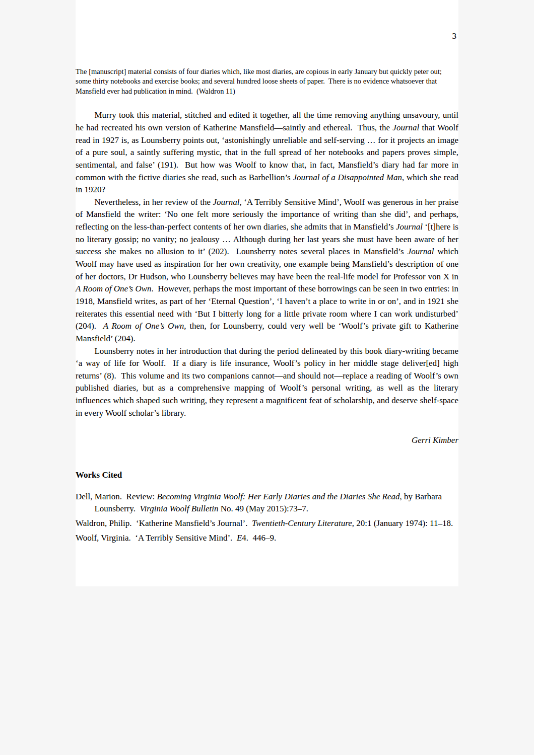3
The [manuscript] material consists of four diaries which, like most diaries, are copious in early January but quickly peter out; some thirty notebooks and exercise books; and several hundred loose sheets of paper. There is no evidence whatsoever that Mansfield ever had publication in mind. (Waldron 11)
Murry took this material, stitched and edited it together, all the time removing anything unsavoury, until he had recreated his own version of Katherine Mansfield—saintly and ethereal. Thus, the Journal that Woolf read in 1927 is, as Lounsberry points out, ‘astonishingly unreliable and self-serving … for it projects an image of a pure soul, a saintly suffering mystic, that in the full spread of her notebooks and papers proves simple, sentimental, and false’ (191). But how was Woolf to know that, in fact, Mansfield’s diary had far more in common with the fictive diaries she read, such as Barbellion’s Journal of a Disappointed Man, which she read in 1920?
Nevertheless, in her review of the Journal, ‘A Terribly Sensitive Mind’, Woolf was generous in her praise of Mansfield the writer: ‘No one felt more seriously the importance of writing than she did’, and perhaps, reflecting on the less-than-perfect contents of her own diaries, she admits that in Mansfield’s Journal ‘[t]here is no literary gossip; no vanity; no jealousy … Although during her last years she must have been aware of her success she makes no allusion to it’ (202). Lounsberry notes several places in Mansfield’s Journal which Woolf may have used as inspiration for her own creativity, one example being Mansfield’s description of one of her doctors, Dr Hudson, who Lounsberry believes may have been the real-life model for Professor von X in A Room of One’s Own. However, perhaps the most important of these borrowings can be seen in two entries: in 1918, Mansfield writes, as part of her ‘Eternal Question’, ‘I haven’t a place to write in or on’, and in 1921 she reiterates this essential need with ‘But I bitterly long for a little private room where I can work undisturbed’ (204). A Room of One’s Own, then, for Lounsberry, could very well be ‘Woolf’s private gift to Katherine Mansfield’ (204).
Lounsberry notes in her introduction that during the period delineated by this book diary-writing became ‘a way of life for Woolf. If a diary is life insurance, Woolf’s policy in her middle stage deliver[ed] high returns’ (8). This volume and its two companions cannot—and should not—replace a reading of Woolf’s own published diaries, but as a comprehensive mapping of Woolf’s personal writing, as well as the literary influences which shaped such writing, they represent a magnificent feat of scholarship, and deserve shelf-space in every Woolf scholar’s library.
Gerri Kimber
Works Cited
Dell, Marion. Review: Becoming Virginia Woolf: Her Early Diaries and the Diaries She Read, by Barbara Lounsberry. Virginia Woolf Bulletin No. 49 (May 2015):73–7.
Waldron, Philip. ‘Katherine Mansfield’s Journal’. Twentieth-Century Literature, 20:1 (January 1974): 11–18.
Woolf, Virginia. ‘A Terribly Sensitive Mind’. E4. 446–9.